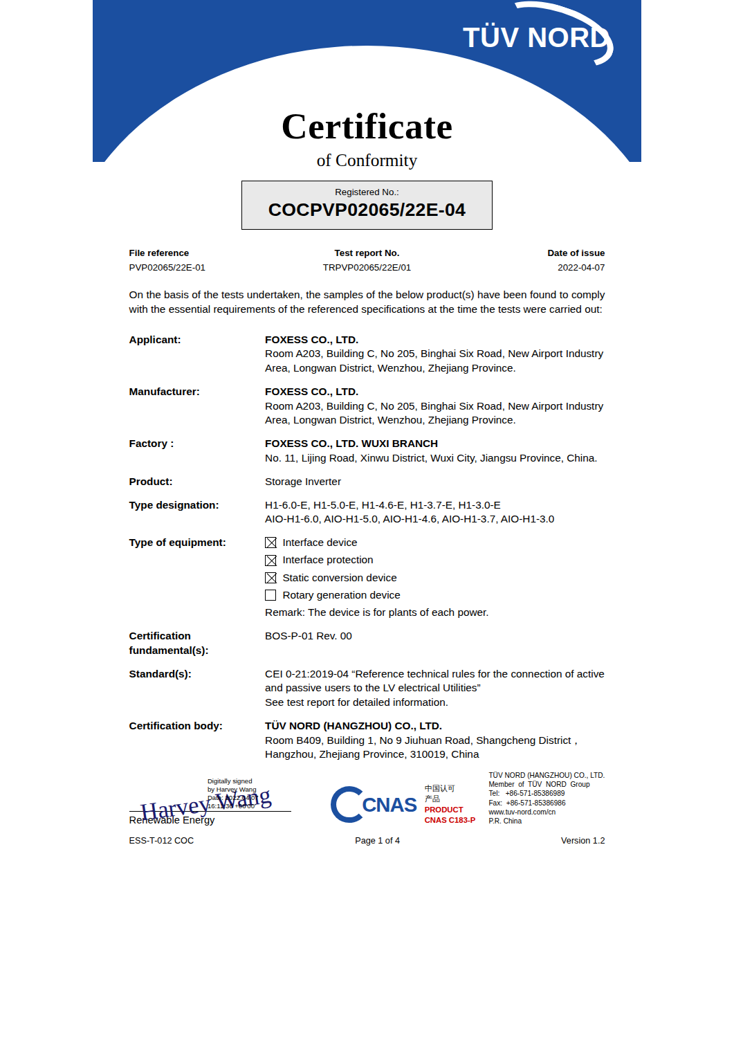TÜV NORD
Certificate
of Conformity
Registered No.:
COCPVP02065/22E-04
File reference
PVP02065/22E-01
Test report No.
TRPVP02065/22E/01
Date of issue
2022-04-07
On the basis of the tests undertaken, the samples of the below product(s) have been found to comply with the essential requirements of the referenced specifications at the time the tests were carried out:
| Applicant: | FOXESS CO., LTD. Room A203, Building C, No 205, Binghai Six Road, New Airport Industry Area, Longwan District, Wenzhou, Zhejiang Province. |
| Manufacturer: | FOXESS CO., LTD. Room A203, Building C, No 205, Binghai Six Road, New Airport Industry Area, Longwan District, Wenzhou, Zhejiang Province. |
| Factory : | FOXESS CO., LTD. WUXI BRANCH No. 11, Lijing Road, Xinwu District, Wuxi City, Jiangsu Province, China. |
| Product: | Storage Inverter |
| Type designation: | H1-6.0-E, H1-5.0-E, H1-4.6-E, H1-3.7-E, H1-3.0-E AIO-H1-6.0, AIO-H1-5.0, AIO-H1-4.6, AIO-H1-3.7, AIO-H1-3.0 |
| Type of equipment: | Interface device Interface protection Static conversion device Rotary generation device Remark: The device is for plants of each power. |
| Certification fundamental(s): | BOS-P-01 Rev. 00 |
| Standard(s): | CEI 0-21:2019-04 “Reference technical rules for the connection of active and passive users to the LV electrical Utilities” See test report for detailed information. |
| Certification body: | TÜV NORD (HANGZHOU) CO., LTD. Room B409, Building 1, No 9 Jiuhuan Road, Shangcheng District， Hangzhou, Zhejiang Province, 310019, China |
Harvey Wang
Digitally signed
by Harvey Wang
Date: 2022.04.07
16:11:36 +08'00'
Renewable Energy
CNAS
中国认可
产品
PRODUCT
CNAS C183-P
TÜV NORD (HANGZHOU) CO., LTD.
Member of TÜV NORD Group
Tel: +86-571-85386989
Fax: +86-571-85386986
www.tuv-nord.com/cn
P.R. China
ESS-T-012 COC
Page 1 of 4
Version 1.2